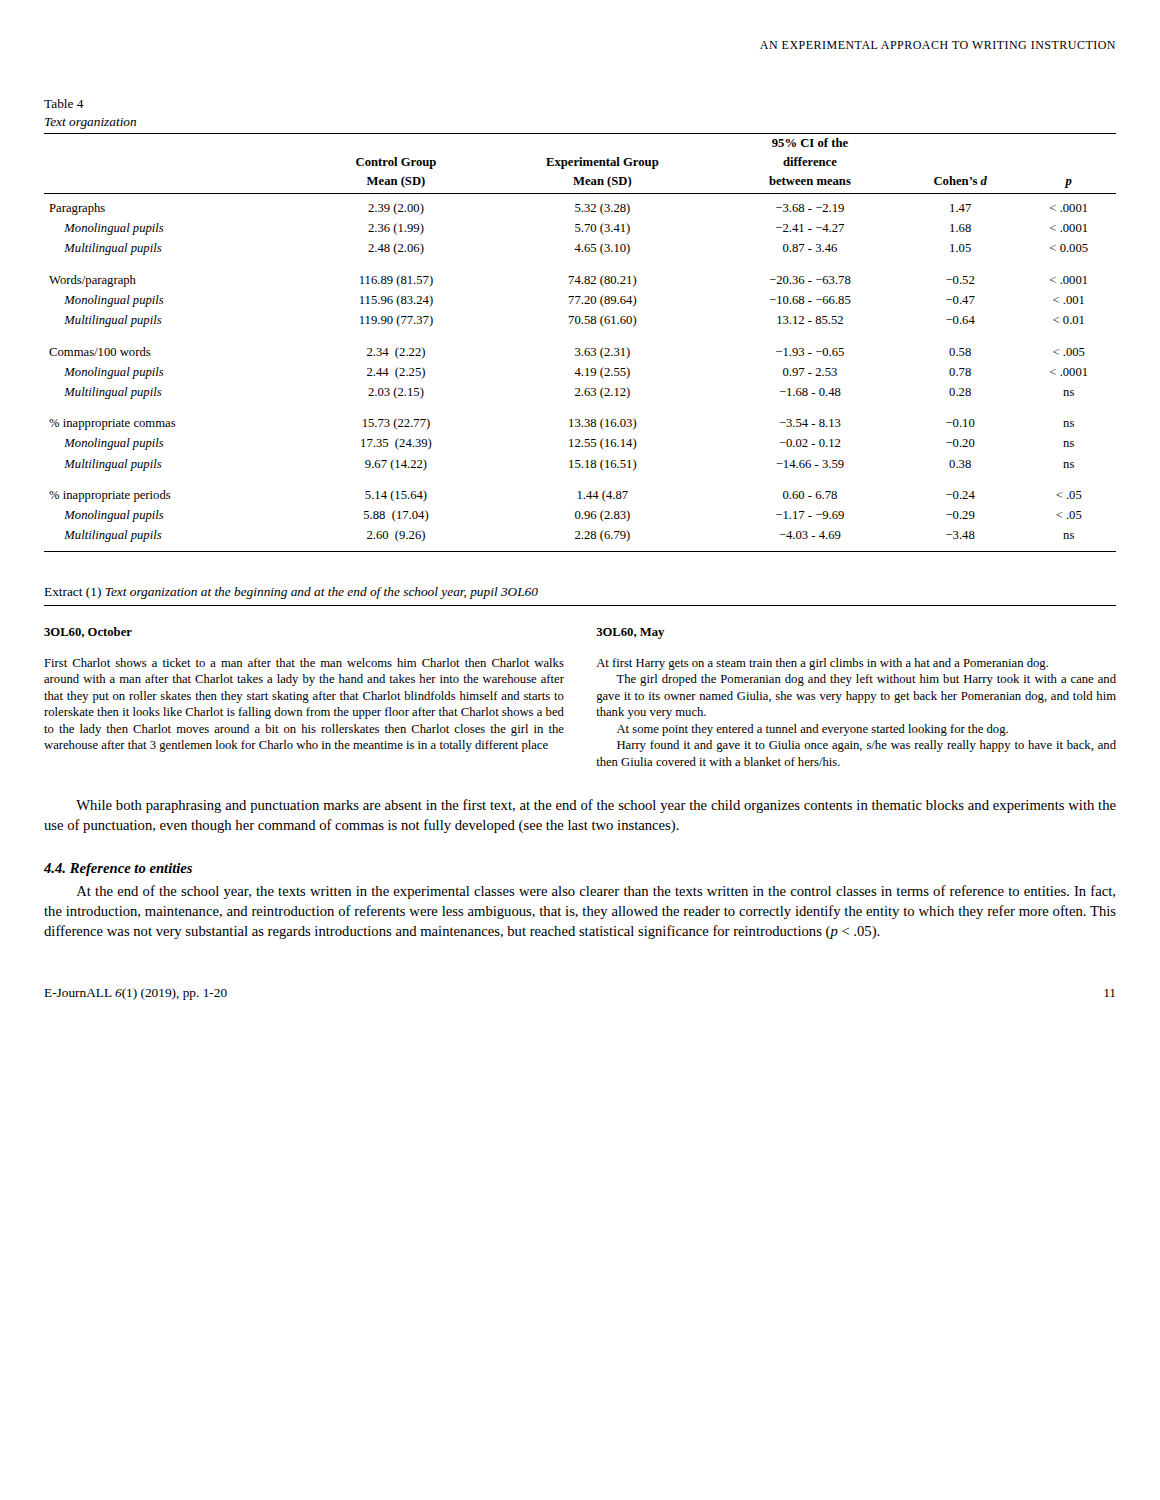An Experimental Approach to Writing Instruction
Table 4 Text organization
| | | | 95% CI of the | | |
| --- | --- | --- | --- | --- | --- |
| | Control Group | Experimental Group | difference | | |
| | Mean (SD) | Mean (SD) | between means | Cohen’s d | p |
| Paragraphs | 2.39 (2.00) | 5.32 (3.28) | −3.68 - −2.19 | 1.47 | < .0001 |
| Monolingual pupils | 2.36 (1.99) | 5.70 (3.41) | −2.41 - −4.27 | 1.68 | < .0001 |
| Multilingual pupils | 2.48 (2.06) | 4.65 (3.10) | 0.87 - 3.46 | 1.05 | < 0.005 |
| Words/paragraph | 116.89 (81.57) | 74.82 (80.21) | −20.36 - −63.78 | −0.52 | < .0001 |
| Monolingual pupils | 115.96 (83.24) | 77.20 (89.64) | −10.68 - −66.85 | −0.47 | < .001 |
| Multilingual pupils | 119.90 (77.37) | 70.58 (61.60) | 13.12 - 85.52 | −0.64 | < 0.01 |
| Commas/100 words | 2.34 (2.22) | 3.63 (2.31) | −1.93 - −0.65 | 0.58 | < .005 |
| Monolingual pupils | 2.44 (2.25) | 4.19 (2.55) | 0.97 - 2.53 | 0.78 | < .0001 |
| Multilingual pupils | 2.03 (2.15) | 2.63 (2.12) | −1.68 - 0.48 | 0.28 | ns |
| % inappropriate commas | 15.73 (22.77) | 13.38 (16.03) | −3.54 - 8.13 | −0.10 | ns |
| Monolingual pupils | 17.35 (24.39) | 12.55 (16.14) | −0.02 - 0.12 | −0.20 | ns |
| Multilingual pupils | 9.67 (14.22) | 15.18 (16.51) | −14.66 - 3.59 | 0.38 | ns |
| % inappropriate periods | 5.14 (15.64) | 1.44 (4.87 | 0.60 - 6.78 | −0.24 | < .05 |
| Monolingual pupils | 5.88 (17.04) | 0.96 (2.83) | −1.17 - −9.69 | −0.29 | < .05 |
| Multilingual pupils | 2.60 (9.26) | 2.28 (6.79) | −4.03 - 4.69 | −3.48 | ns |
Extract (1) Text organization at the beginning and at the end of the school year, pupil 3OL60
3OL60, October
First Charlot shows a ticket to a man after that the man welcoms him Charlot then Charlot walks around with a man after that Charlot takes a lady by the hand and takes her into the warehouse after that they put on roller skates then they start skating after that Charlot blindfolds himself and starts to rolerskate then it looks like Charlot is falling down from the upper floor after that Charlot shows a bed to the lady then Charlot moves around a bit on his rollerskates then Charlot closes the girl in the warehouse after that 3 gentlemen look for Charlo who in the meantime is in a totally different place
3OL60, May
At first Harry gets on a steam train then a girl climbs in with a hat and a Pomeranian dog.
The girl droped the Pomeranian dog and they left without him but Harry took it with a cane and gave it to its owner named Giulia, she was very happy to get back her Pomeranian dog, and told him thank you very much.
At some point they entered a tunnel and everyone started looking for the dog.
Harry found it and gave it to Giulia once again, s/he was really really happy to have it back, and then Giulia covered it with a blanket of hers/his.
While both paraphrasing and punctuation marks are absent in the first text, at the end of the school year the child organizes contents in thematic blocks and experiments with the use of punctuation, even though her command of commas is not fully developed (see the last two instances).
4.4. Reference to entities
At the end of the school year, the texts written in the experimental classes were also clearer than the texts written in the control classes in terms of reference to entities. In fact, the introduction, maintenance, and reintroduction of referents were less ambiguous, that is, they allowed the reader to correctly identify the entity to which they refer more often. This difference was not very substantial as regards introductions and maintenances, but reached statistical significance for reintroductions (p < .05).
E-JournALL 6(1) (2019), pp. 1-20
11